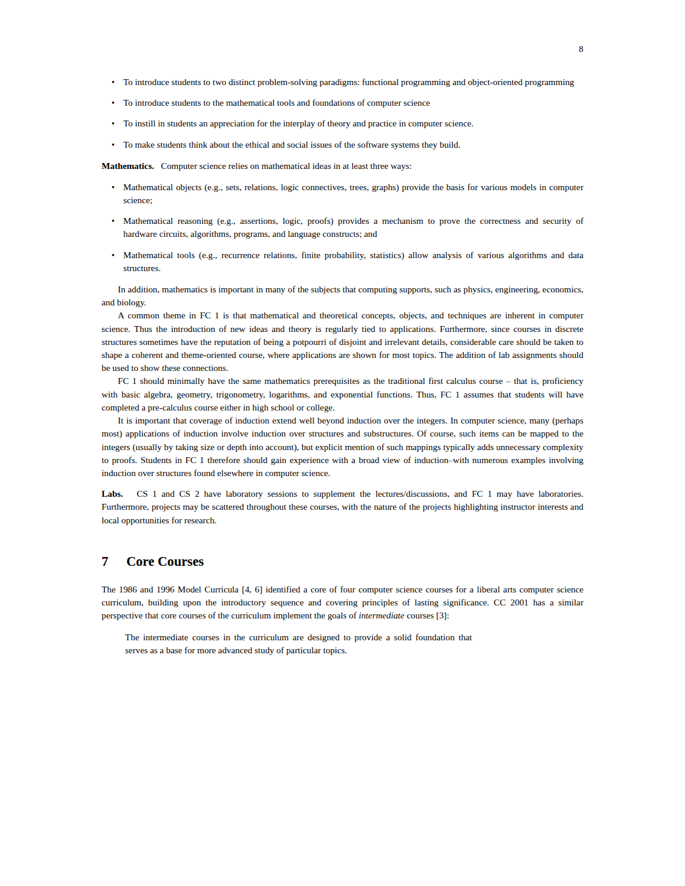8
To introduce students to two distinct problem-solving paradigms: functional programming and object-oriented programming
To introduce students to the mathematical tools and foundations of computer science
To instill in students an appreciation for the interplay of theory and practice in computer science.
To make students think about the ethical and social issues of the software systems they build.
Mathematics. Computer science relies on mathematical ideas in at least three ways:
Mathematical objects (e.g., sets, relations, logic connectives, trees, graphs) provide the basis for various models in computer science;
Mathematical reasoning (e.g., assertions, logic, proofs) provides a mechanism to prove the correctness and security of hardware circuits, algorithms, programs, and language constructs; and
Mathematical tools (e.g., recurrence relations, finite probability, statistics) allow analysis of various algorithms and data structures.
In addition, mathematics is important in many of the subjects that computing supports, such as physics, engineering, economics, and biology.
A common theme in FC 1 is that mathematical and theoretical concepts, objects, and techniques are inherent in computer science. Thus the introduction of new ideas and theory is regularly tied to applications. Furthermore, since courses in discrete structures sometimes have the reputation of being a potpourri of disjoint and irrelevant details, considerable care should be taken to shape a coherent and theme-oriented course, where applications are shown for most topics. The addition of lab assignments should be used to show these connections.
FC 1 should minimally have the same mathematics prerequisites as the traditional first calculus course – that is, proficiency with basic algebra, geometry, trigonometry, logarithms, and exponential functions. Thus, FC 1 assumes that students will have completed a pre-calculus course either in high school or college.
It is important that coverage of induction extend well beyond induction over the integers. In computer science, many (perhaps most) applications of induction involve induction over structures and substructures. Of course, such items can be mapped to the integers (usually by taking size or depth into account), but explicit mention of such mappings typically adds unnecessary complexity to proofs. Students in FC 1 therefore should gain experience with a broad view of induction–with numerous examples involving induction over structures found elsewhere in computer science.
Labs. CS 1 and CS 2 have laboratory sessions to supplement the lectures/discussions, and FC 1 may have laboratories. Furthermore, projects may be scattered throughout these courses, with the nature of the projects highlighting instructor interests and local opportunities for research.
7 Core Courses
The 1986 and 1996 Model Curricula [4, 6] identified a core of four computer science courses for a liberal arts computer science curriculum, building upon the introductory sequence and covering principles of lasting significance. CC 2001 has a similar perspective that core courses of the curriculum implement the goals of intermediate courses [3]:
The intermediate courses in the curriculum are designed to provide a solid foundation that serves as a base for more advanced study of particular topics.